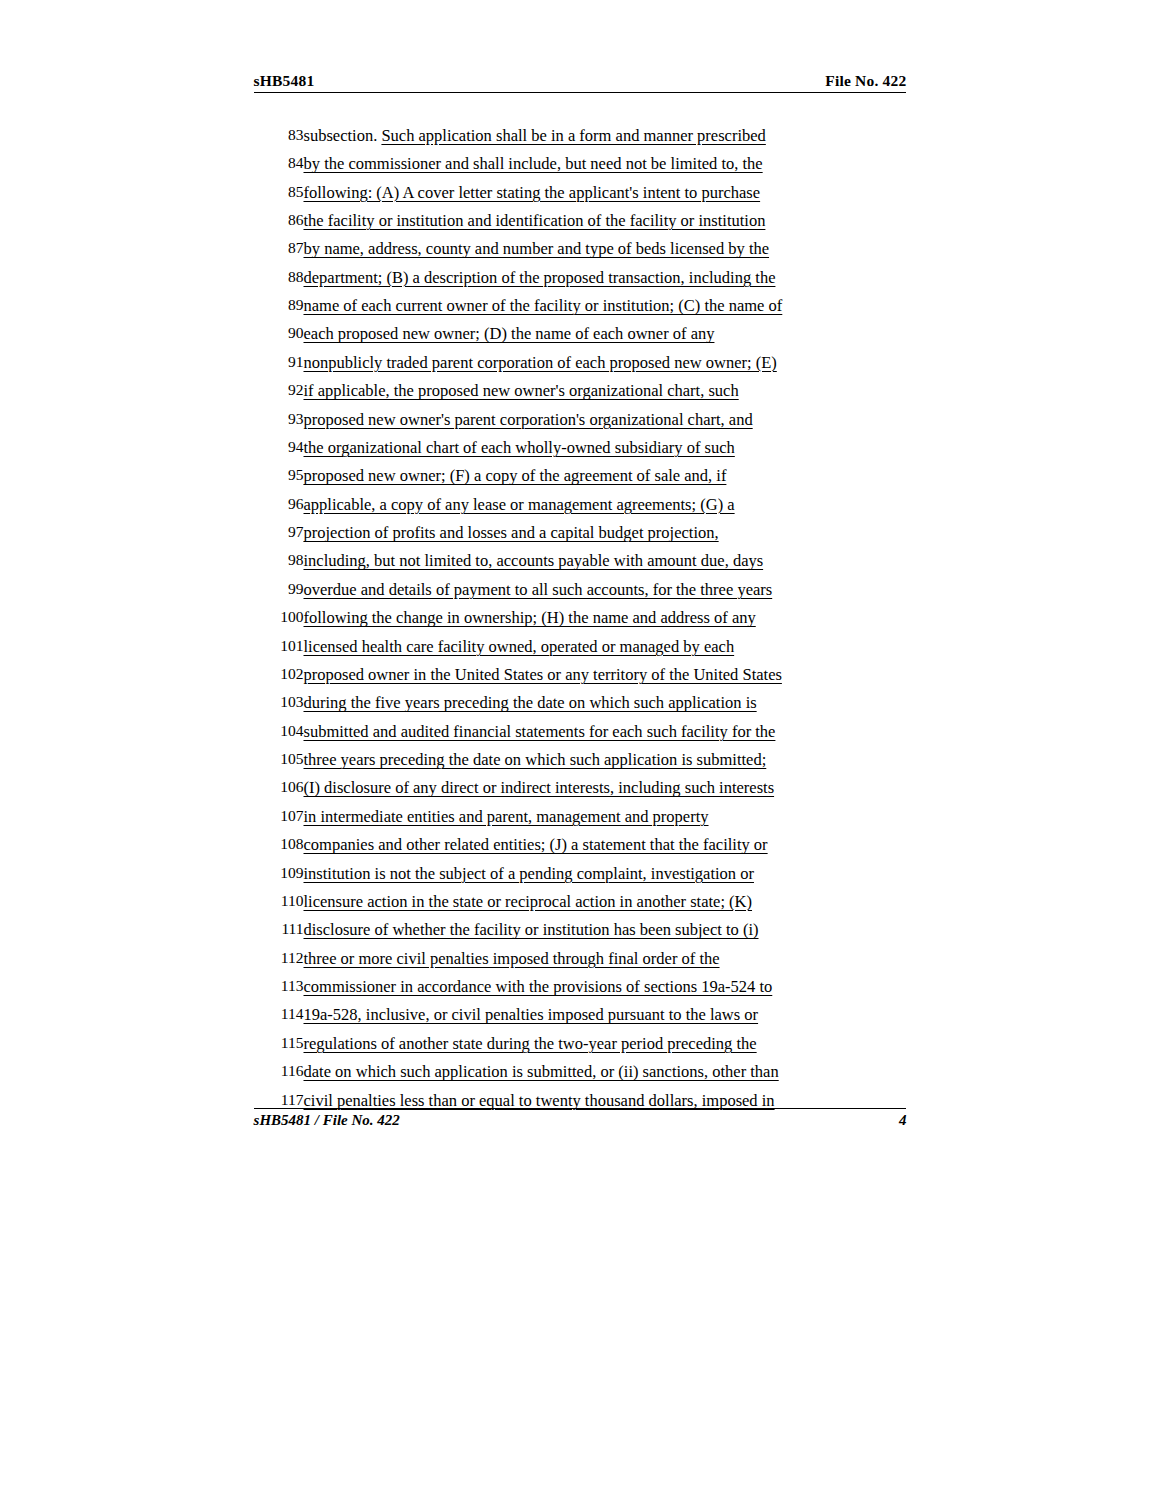sHB5481
File No. 422
| 83 | subsection. Such application shall be in a form and manner prescribed |
| 84 | by the commissioner and shall include, but need not be limited to, the |
| 85 | following: (A) A cover letter stating the applicant's intent to purchase |
| 86 | the facility or institution and identification of the facility or institution |
| 87 | by name, address, county and number and type of beds licensed by the |
| 88 | department; (B) a description of the proposed transaction, including the |
| 89 | name of each current owner of the facility or institution; (C) the name of |
| 90 | each proposed new owner; (D) the name of each owner of any |
| 91 | nonpublicly traded parent corporation of each proposed new owner; (E) |
| 92 | if applicable, the proposed new owner's organizational chart, such |
| 93 | proposed new owner's parent corporation's organizational chart, and |
| 94 | the organizational chart of each wholly-owned subsidiary of such |
| 95 | proposed new owner; (F) a copy of the agreement of sale and, if |
| 96 | applicable, a copy of any lease or management agreements; (G) a |
| 97 | projection of profits and losses and a capital budget projection, |
| 98 | including, but not limited to, accounts payable with amount due, days |
| 99 | overdue and details of payment to all such accounts, for the three years |
| 100 | following the change in ownership; (H) the name and address of any |
| 101 | licensed health care facility owned, operated or managed by each |
| 102 | proposed owner in the United States or any territory of the United States |
| 103 | during the five years preceding the date on which such application is |
| 104 | submitted and audited financial statements for each such facility for the |
| 105 | three years preceding the date on which such application is submitted; |
| 106 | (I) disclosure of any direct or indirect interests, including such interests |
| 107 | in intermediate entities and parent, management and property |
| 108 | companies and other related entities; (J) a statement that the facility or |
| 109 | institution is not the subject of a pending complaint, investigation or |
| 110 | licensure action in the state or reciprocal action in another state; (K) |
| 111 | disclosure of whether the facility or institution has been subject to (i) |
| 112 | three or more civil penalties imposed through final order of the |
| 113 | commissioner in accordance with the provisions of sections 19a-524 to |
| 114 | 19a-528, inclusive, or civil penalties imposed pursuant to the laws or |
| 115 | regulations of another state during the two-year period preceding the |
| 116 | date on which such application is submitted, or (ii) sanctions, other than |
| 117 | civil penalties less than or equal to twenty thousand dollars, imposed in |
sHB5481 / File No. 422
4